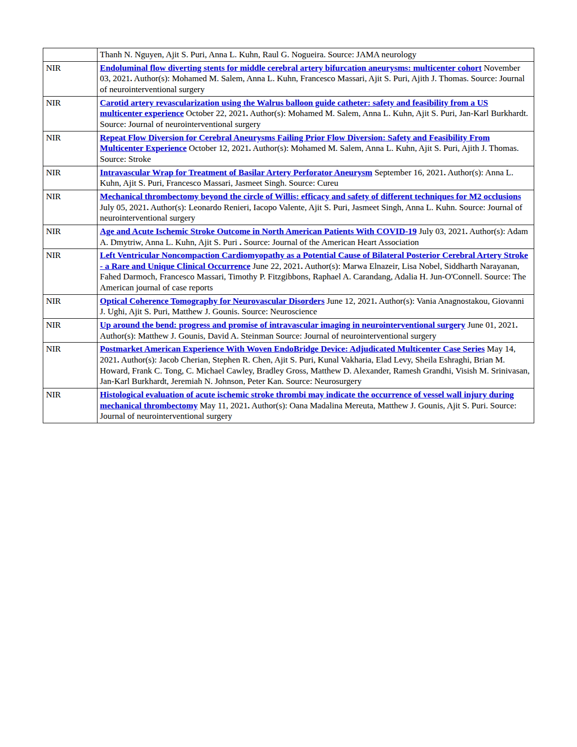| | Thanh N. Nguyen, Ajit S. Puri, Anna L. Kuhn, Raul G. Nogueira. Source: JAMA neurology |
| NIR | Endoluminal flow diverting stents for middle cerebral artery bifurcation aneurysms: multicenter cohort November 03, 2021 . Author(s): Mohamed M. Salem, Anna L. Kuhn, Francesco Massari, Ajit S. Puri, Ajith J. Thomas. Source: Journal of neurointerventional surgery |
| NIR | Carotid artery revascularization using the Walrus balloon guide catheter: safety and feasibility from a US multicenter experience October 22, 2021 . Author(s): Mohamed M. Salem, Anna L. Kuhn, Ajit S. Puri, Jan-Karl Burkhardt. Source: Journal of neurointerventional surgery |
| NIR | Repeat Flow Diversion for Cerebral Aneurysms Failing Prior Flow Diversion: Safety and Feasibility From Multicenter Experience October 12, 2021 . Author(s): Mohamed M. Salem, Anna L. Kuhn, Ajit S. Puri, Ajith J. Thomas. Source: Stroke |
| NIR | Intravascular Wrap for Treatment of Basilar Artery Perforator Aneurysm September 16, 2021 . Author(s): Anna L. Kuhn, Ajit S. Puri, Francesco Massari, Jasmeet Singh. Source: Cureu |
| NIR | Mechanical thrombectomy beyond the circle of Willis: efficacy and safety of different techniques for M2 occlusions July 05, 2021 . Author(s): Leonardo Renieri, Iacopo Valente, Ajit S. Puri, Jasmeet Singh, Anna L. Kuhn. Source: Journal of neurointerventional surgery |
| NIR | Age and Acute Ischemic Stroke Outcome in North American Patients With COVID-19 July 03, 2021 . Author(s): Adam A. Dmytriw, Anna L. Kuhn, Ajit S. Puri . Source: Journal of the American Heart Association |
| NIR | Left Ventricular Noncompaction Cardiomyopathy as a Potential Cause of Bilateral Posterior Cerebral Artery Stroke - a Rare and Unique Clinical Occurrence June 22, 2021 . Author(s): Marwa Elnazeir, Lisa Nobel, Siddharth Narayanan, Fahed Darmoch, Francesco Massari, Timothy P. Fitzgibbons, Raphael A. Carandang, Adalia H. Jun-O'Connell. Source: The American journal of case reports |
| NIR | Optical Coherence Tomography for Neurovascular Disorders June 12, 2021 . Author(s): Vania Anagnostakou, Giovanni J. Ughi, Ajit S. Puri, Matthew J. Gounis. Source: Neuroscience |
| NIR | Up around the bend: progress and promise of intravascular imaging in neurointerventional surgery June 01, 2021 . Author(s): Matthew J. Gounis, David A. Steinman Source: Journal of neurointerventional surgery |
| NIR | Postmarket American Experience With Woven EndoBridge Device: Adjudicated Multicenter Case Series May 14, 2021 . Author(s): Jacob Cherian, Stephen R. Chen, Ajit S. Puri, Kunal Vakharia, Elad Levy, Sheila Eshraghi, Brian M. Howard, Frank C. Tong, C. Michael Cawley, Bradley Gross, Matthew D. Alexander, Ramesh Grandhi, Visish M. Srinivasan, Jan-Karl Burkhardt, Jeremiah N. Johnson, Peter Kan. Source: Neurosurgery |
| NIR | Histological evaluation of acute ischemic stroke thrombi may indicate the occurrence of vessel wall injury during mechanical thrombectomy May 11, 2021 . Author(s): Oana Madalina Mereuta, Matthew J. Gounis, Ajit S. Puri. Source: Journal of neurointerventional surgery |